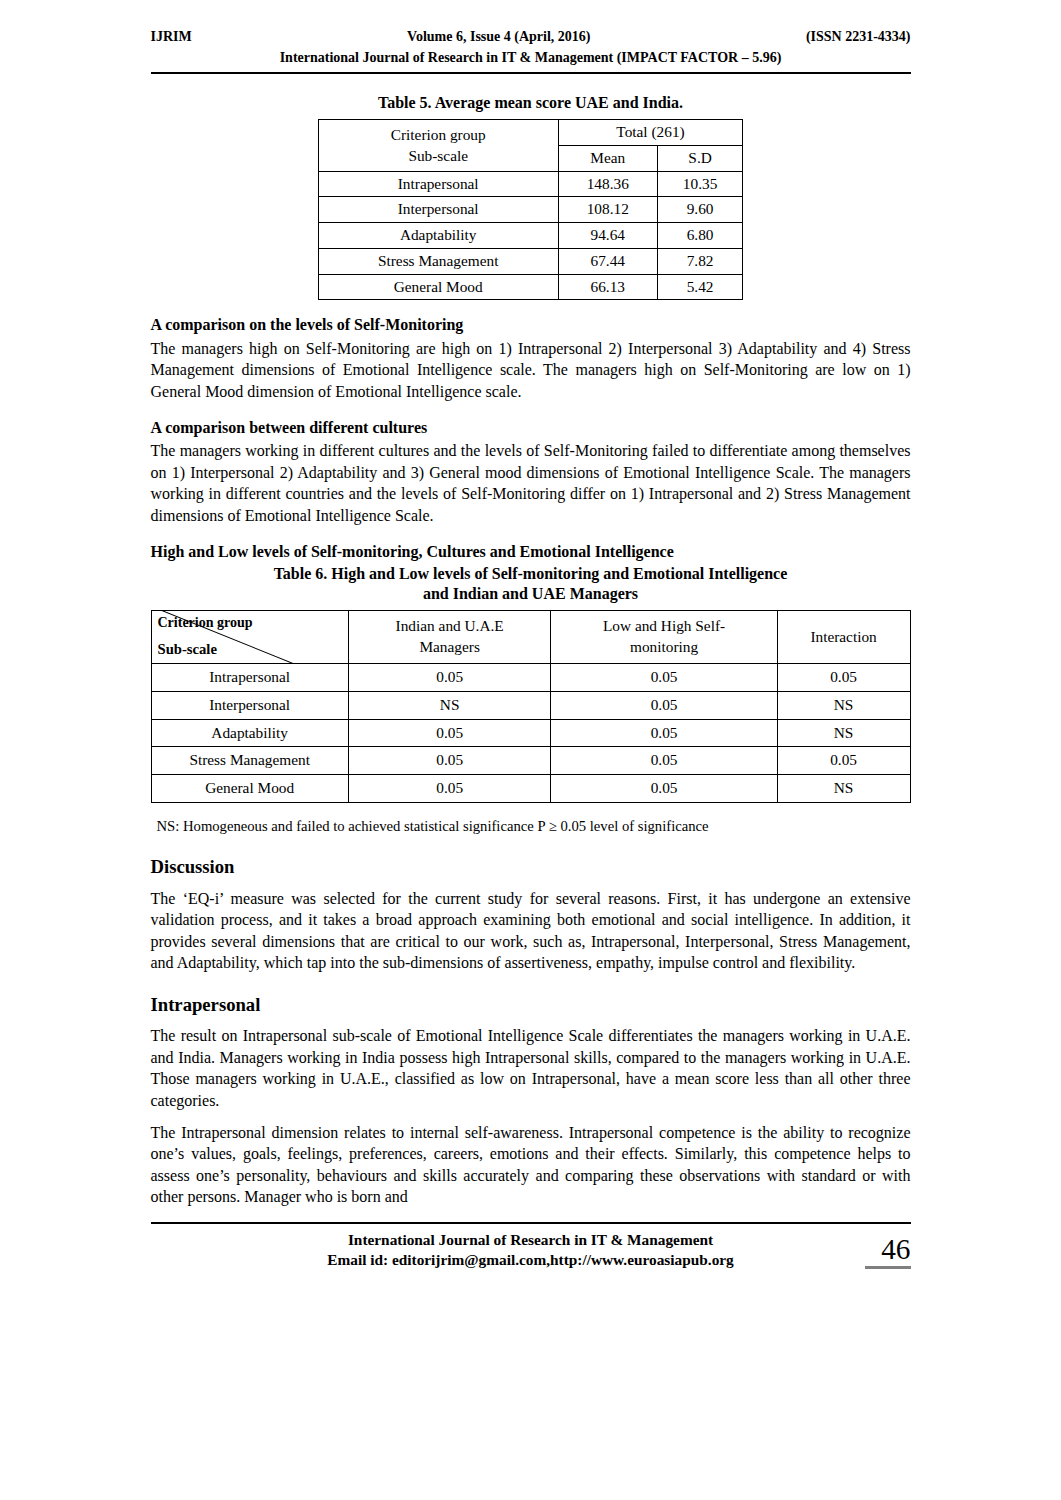IJRIM Volume 6, Issue 4 (April, 2016) (ISSN 2231-4334)
International Journal of Research in IT & Management (IMPACT FACTOR – 5.96)
Table 5. Average mean score UAE and India.
| Criterion group Sub-scale | Total (261) |
| Mean | S.D |
| Intrapersonal | 148.36 | 10.35 |
| Interpersonal | 108.12 | 9.60 |
| Adaptability | 94.64 | 6.80 |
| Stress Management | 67.44 | 7.82 |
| General Mood | 66.13 | 5.42 |
A comparison on the levels of Self-Monitoring
The managers high on Self-Monitoring are high on 1) Intrapersonal 2) Interpersonal 3) Adaptability and 4) Stress Management dimensions of Emotional Intelligence scale. The managers high on Self-Monitoring are low on 1) General Mood dimension of Emotional Intelligence scale.
A comparison between different cultures
The managers working in different cultures and the levels of Self-Monitoring failed to differentiate among themselves on 1) Interpersonal 2) Adaptability and 3) General mood dimensions of Emotional Intelligence Scale. The managers working in different countries and the levels of Self-Monitoring differ on 1) Intrapersonal and 2) Stress Management dimensions of Emotional Intelligence Scale.
High and Low levels of Self-monitoring, Cultures and Emotional Intelligence
Table 6. High and Low levels of Self-monitoring and Emotional Intelligence
and Indian and UAE Managers
| Criterion group Sub-scale | Indian and U.A.E Managers | Low and High Self- monitoring | Interaction |
| Intrapersonal | 0.05 | 0.05 | 0.05 |
| Interpersonal | NS | 0.05 | NS |
| Adaptability | 0.05 | 0.05 | NS |
| Stress Management | 0.05 | 0.05 | 0.05 |
| General Mood | 0.05 | 0.05 | NS |
NS: Homogeneous and failed to achieved statistical significance P ≥ 0.05 level of significance
Discussion
The ‘EQ-i’ measure was selected for the current study for several reasons. First, it has undergone an extensive validation process, and it takes a broad approach examining both emotional and social intelligence. In addition, it provides several dimensions that are critical to our work, such as, Intrapersonal, Interpersonal, Stress Management, and Adaptability, which tap into the sub-dimensions of assertiveness, empathy, impulse control and flexibility.
Intrapersonal
The result on Intrapersonal sub-scale of Emotional Intelligence Scale differentiates the managers working in U.A.E. and India. Managers working in India possess high Intrapersonal skills, compared to the managers working in U.A.E. Those managers working in U.A.E., classified as low on Intrapersonal, have a mean score less than all other three categories.
The Intrapersonal dimension relates to internal self-awareness. Intrapersonal competence is the ability to recognize one’s values, goals, feelings, preferences, careers, emotions and their effects. Similarly, this competence helps to assess one’s personality, behaviours and skills accurately and comparing these observations with standard or with other persons. Manager who is born and
International Journal of Research in IT & Management
Email id: editorijrim@gmail.com,http://www.euroasiapub.org
46